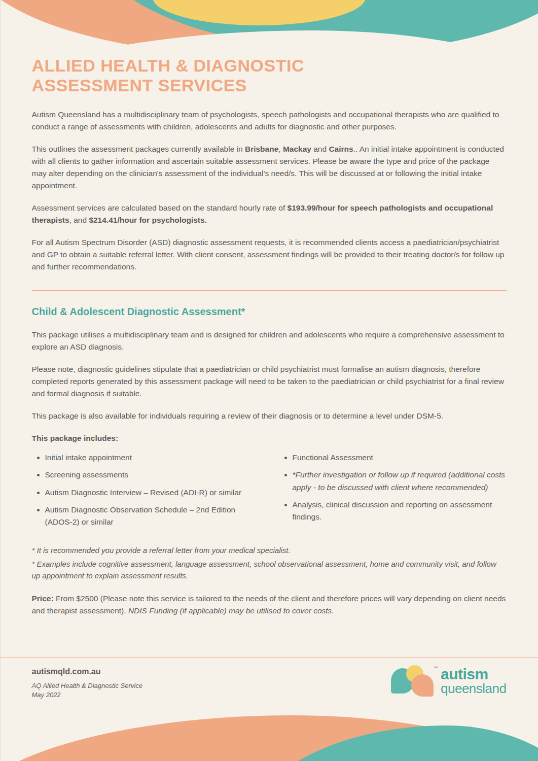Allied Health & Diagnostic Assessment Services
Autism Queensland has a multidisciplinary team of psychologists, speech pathologists and occupational therapists who are qualified to conduct a range of assessments with children, adolescents and adults for diagnostic and other purposes.
This outlines the assessment packages currently available in Brisbane, Mackay and Cairns.. An initial intake appointment is conducted with all clients to gather information and ascertain suitable assessment services. Please be aware the type and price of the package may alter depending on the clinician's assessment of the individual's need/s. This will be discussed at or following the initial intake appointment.
Assessment services are calculated based on the standard hourly rate of $193.99/hour for speech pathologists and occupational therapists, and $214.41/hour for psychologists.
For all Autism Spectrum Disorder (ASD) diagnostic assessment requests, it is recommended clients access a paediatrician/psychiatrist and GP to obtain a suitable referral letter. With client consent, assessment findings will be provided to their treating doctor/s for follow up and further recommendations.
Child & Adolescent Diagnostic Assessment*
This package utilises a multidisciplinary team and is designed for children and adolescents who require a comprehensive assessment to explore an ASD diagnosis.
Please note, diagnostic guidelines stipulate that a paediatrician or child psychiatrist must formalise an autism diagnosis, therefore completed reports generated by this assessment package will need to be taken to the paediatrician or child psychiatrist for a final review and formal diagnosis if suitable.
This package is also available for individuals requiring a review of their diagnosis or to determine a level under DSM-5.
This package includes:
Initial intake appointment
Screening assessments
Autism Diagnostic Interview – Revised (ADI-R) or similar
Autism Diagnostic Observation Schedule – 2nd Edition (ADOS-2) or similar
Functional Assessment
*Further investigation or follow up if required (additional costs apply - to be discussed with client where recommended)
Analysis, clinical discussion and reporting on assessment findings.
* It is recommended you provide a referral letter from your medical specialist. * Examples include cognitive assessment, language assessment, school observational assessment, home and community visit, and follow up appointment to explain assessment results.
Price: From $2500 (Please note this service is tailored to the needs of the client and therefore prices will vary depending on client needs and therapist assessment). NDIS Funding (if applicable) may be utilised to cover costs.
autismqld.com.au
AQ Allied Health & Diagnostic Service
May 2022
™
autism queensland